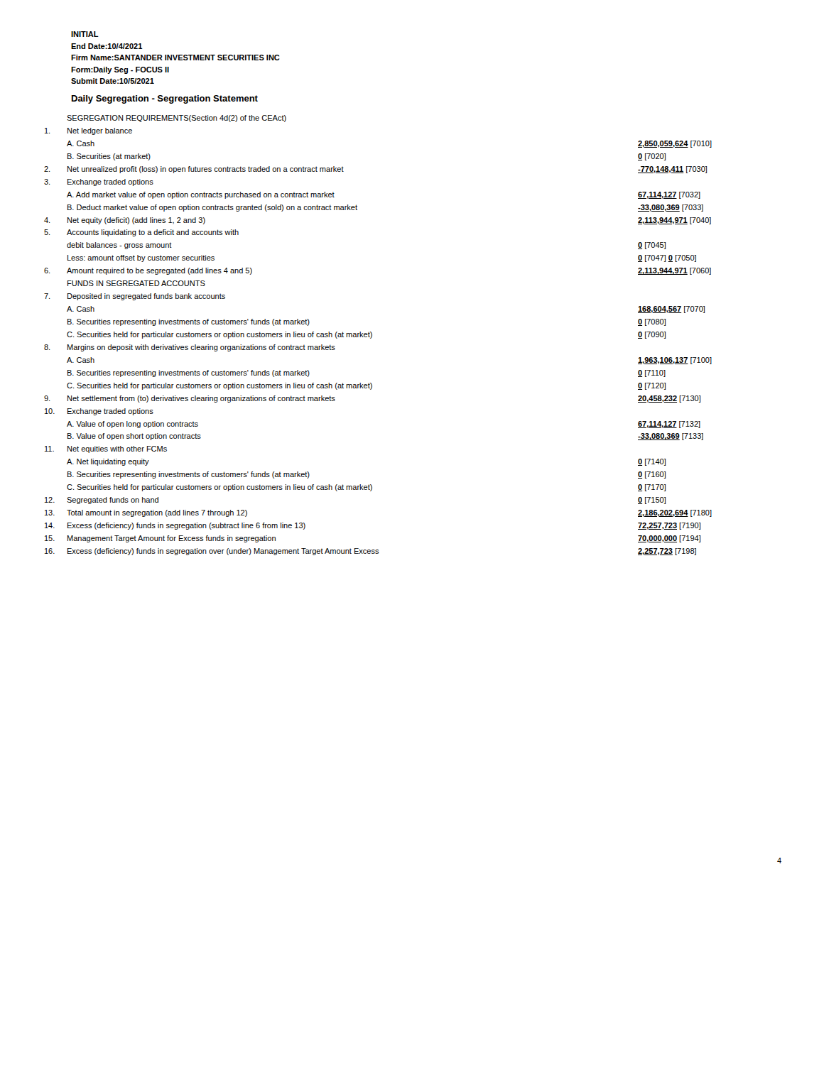INITIAL
End Date:10/4/2021
Firm Name:SANTANDER INVESTMENT SECURITIES INC
Form:Daily Seg - FOCUS II
Submit Date:10/5/2021
Daily Segregation - Segregation Statement
| | SEGREGATION REQUIREMENTS(Section 4d(2) of the CEAct) | |
| 1. | Net ledger balance | |
| | A. Cash | 2,850,059,624 [7010] |
| | B. Securities (at market) | 0 [7020] |
| 2. | Net unrealized profit (loss) in open futures contracts traded on a contract market | -770,148,411 [7030] |
| 3. | Exchange traded options | |
| | A. Add market value of open option contracts purchased on a contract market | 67,114,127 [7032] |
| | B. Deduct market value of open option contracts granted (sold) on a contract market | -33,080,369 [7033] |
| 4. | Net equity (deficit) (add lines 1, 2 and 3) | 2,113,944,971 [7040] |
| 5. | Accounts liquidating to a deficit and accounts with | |
| | debit balances - gross amount | 0 [7045] |
| | Less: amount offset by customer securities | 0 [7047] 0 [7050] |
| 6. | Amount required to be segregated (add lines 4 and 5) | 2,113,944,971 [7060] |
| | FUNDS IN SEGREGATED ACCOUNTS | |
| 7. | Deposited in segregated funds bank accounts | |
| | A. Cash | 168,604,567 [7070] |
| | B. Securities representing investments of customers' funds (at market) | 0 [7080] |
| | C. Securities held for particular customers or option customers in lieu of cash (at market) | 0 [7090] |
| 8. | Margins on deposit with derivatives clearing organizations of contract markets | |
| | A. Cash | 1,963,106,137 [7100] |
| | B. Securities representing investments of customers' funds (at market) | 0 [7110] |
| | C. Securities held for particular customers or option customers in lieu of cash (at market) | 0 [7120] |
| 9. | Net settlement from (to) derivatives clearing organizations of contract markets | 20,458,232 [7130] |
| 10. | Exchange traded options | |
| | A. Value of open long option contracts | 67,114,127 [7132] |
| | B. Value of open short option contracts | -33,080,369 [7133] |
| 11. | Net equities with other FCMs | |
| | A. Net liquidating equity | 0 [7140] |
| | B. Securities representing investments of customers' funds (at market) | 0 [7160] |
| | C. Securities held for particular customers or option customers in lieu of cash (at market) | 0 [7170] |
| 12. | Segregated funds on hand | 0 [7150] |
| 13. | Total amount in segregation (add lines 7 through 12) | 2,186,202,694 [7180] |
| 14. | Excess (deficiency) funds in segregation (subtract line 6 from line 13) | 72,257,723 [7190] |
| 15. | Management Target Amount for Excess funds in segregation | 70,000,000 [7194] |
| 16. | Excess (deficiency) funds in segregation over (under) Management Target Amount Excess | 2,257,723 [7198] |
4